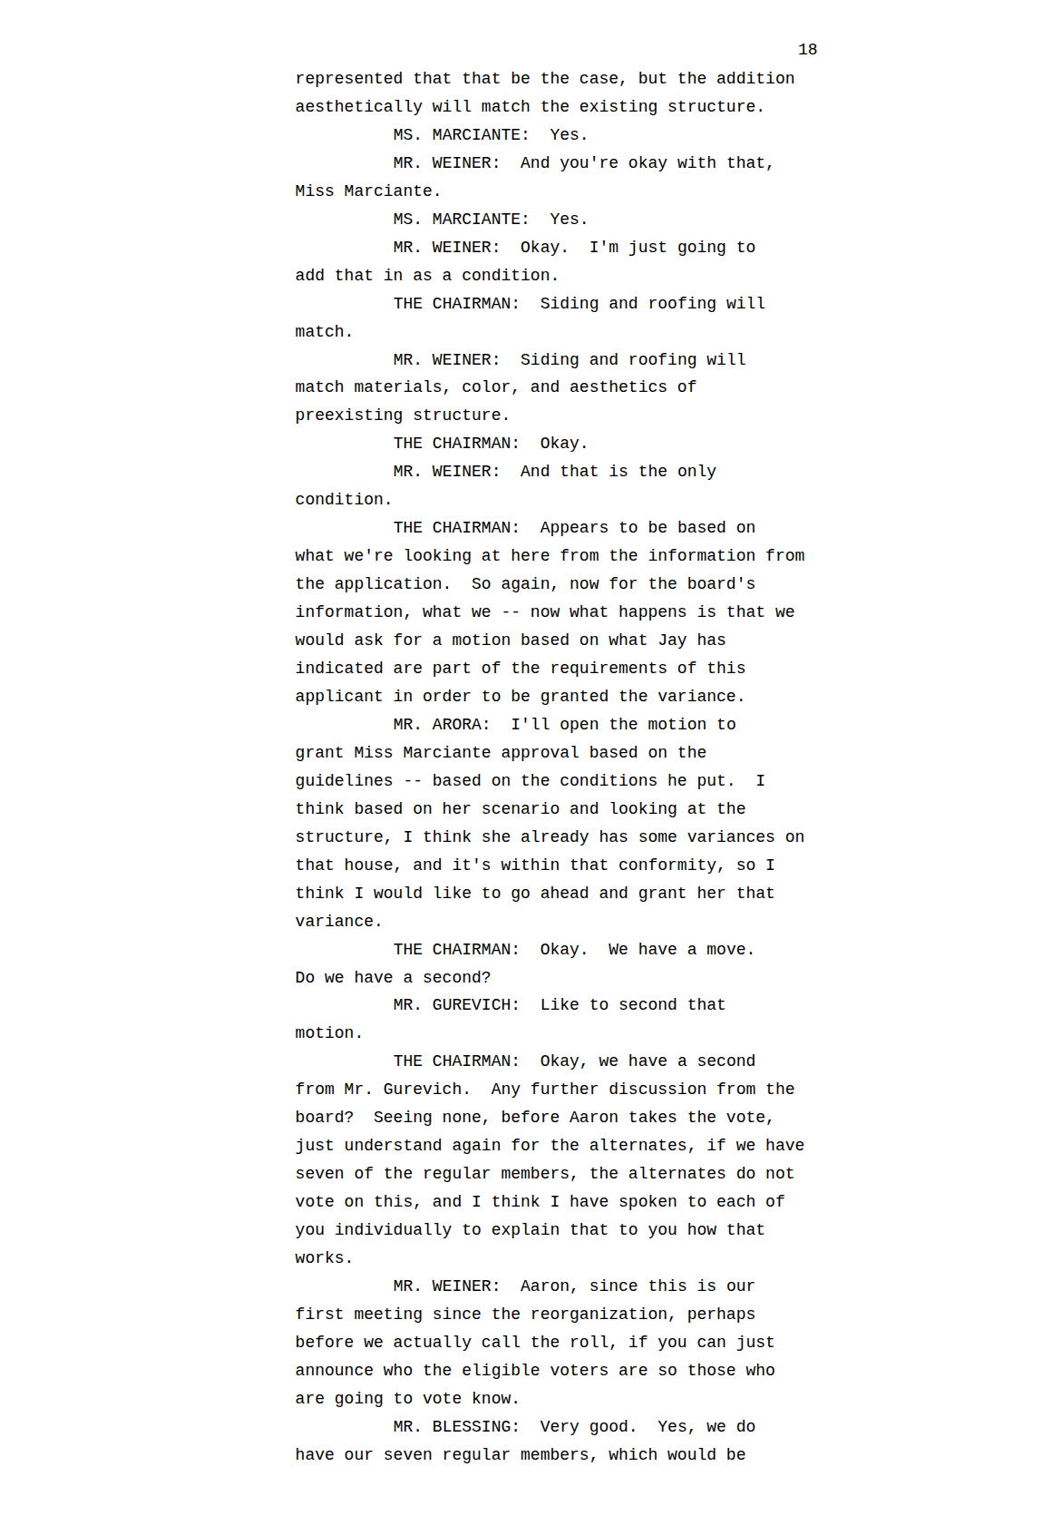18
represented that that be the case, but the addition aesthetically will match the existing structure. MS. MARCIANTE: Yes. MR. WEINER: And you're okay with that, Miss Marciante. MS. MARCIANTE: Yes. MR. WEINER: Okay. I'm just going to add that in as a condition. THE CHAIRMAN: Siding and roofing will match. MR. WEINER: Siding and roofing will match materials, color, and aesthetics of preexisting structure. THE CHAIRMAN: Okay. MR. WEINER: And that is the only condition. THE CHAIRMAN: Appears to be based on what we're looking at here from the information from the application. So again, now for the board's information, what we -- now what happens is that we would ask for a motion based on what Jay has indicated are part of the requirements of this applicant in order to be granted the variance. MR. ARORA: I'll open the motion to grant Miss Marciante approval based on the guidelines -- based on the conditions he put. I think based on her scenario and looking at the structure, I think she already has some variances on that house, and it's within that conformity, so I think I would like to go ahead and grant her that variance. THE CHAIRMAN: Okay. We have a move. Do we have a second? MR. GUREVICH: Like to second that motion. THE CHAIRMAN: Okay, we have a second from Mr. Gurevich. Any further discussion from the board? Seeing none, before Aaron takes the vote, just understand again for the alternates, if we have seven of the regular members, the alternates do not vote on this, and I think I have spoken to each of you individually to explain that to you how that works. MR. WEINER: Aaron, since this is our first meeting since the reorganization, perhaps before we actually call the roll, if you can just announce who the eligible voters are so those who are going to vote know. MR. BLESSING: Very good. Yes, we do have our seven regular members, which would be